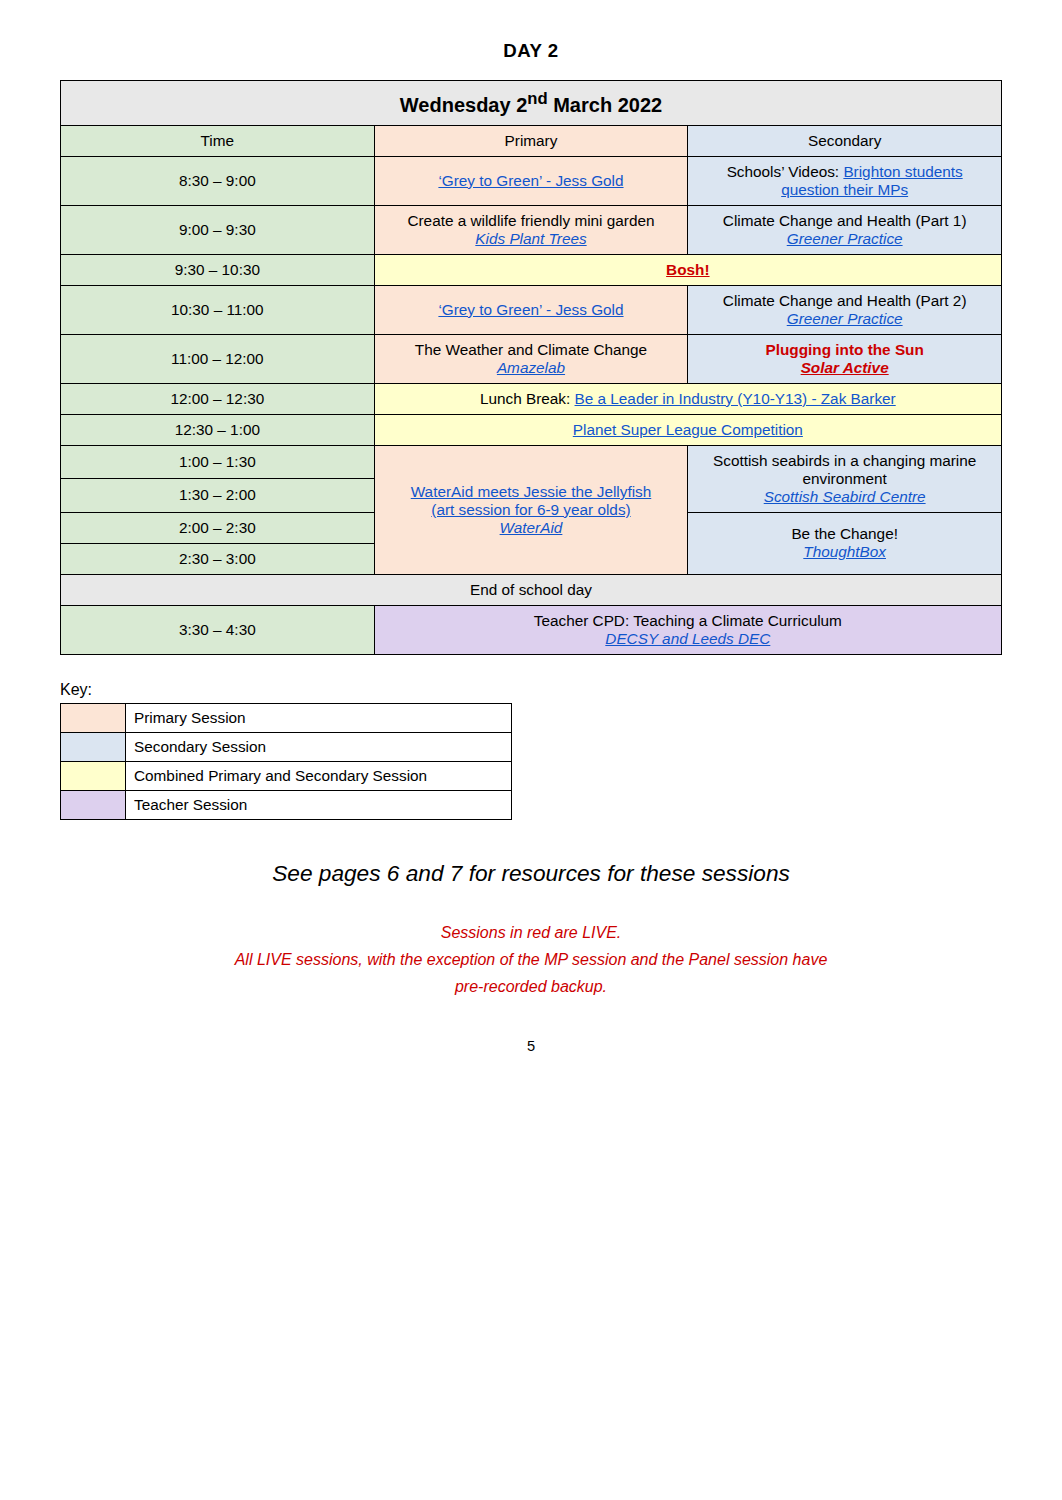DAY 2
| Wednesday 2 nd March 2022 |
| --- |
| Time | Primary | Secondary |
| 8:30 – 9:00 | ‘Grey to Green’ - Jess Gold | Schools’ Videos: Brighton students question their MPs |
| 9:00 – 9:30 | Create a wildlife friendly mini garden Kids Plant Trees | Climate Change and Health (Part 1) Greener Practice |
| 9:30 – 10:30 | Bosh! |
| 10:30 – 11:00 | ‘Grey to Green’ - Jess Gold | Climate Change and Health (Part 2) Greener Practice |
| 11:00 – 12:00 | The Weather and Climate Change Amazelab | Plugging into the Sun Solar Active |
| 12:00 – 12:30 | Lunch Break: Be a Leader in Industry (Y10-Y13) - Zak Barker |
| 12:30 – 1:00 | Planet Super League Competition |
| 1:00 – 1:30 | WaterAid meets Jessie the Jellyfish (art session for 6-9 year olds) WaterAid | Scottish seabirds in a changing marine environment Scottish Seabird Centre |
| 1:30 – 2:00 |
| 2:00 – 2:30 | Be the Change! ThoughtBox |
| 2:30 – 3:00 |
| End of school day |
| 3:30 – 4:30 | Teacher CPD: Teaching a Climate Curriculum DECSY and Leeds DEC |
Key:
| | Primary Session |
| | Secondary Session |
| | Combined Primary and Secondary Session |
| | Teacher Session |
See pages 6 and 7 for resources for these sessions
Sessions in red are LIVE.
All LIVE sessions, with the exception of the MP session and the Panel session have
pre-recorded backup.
5